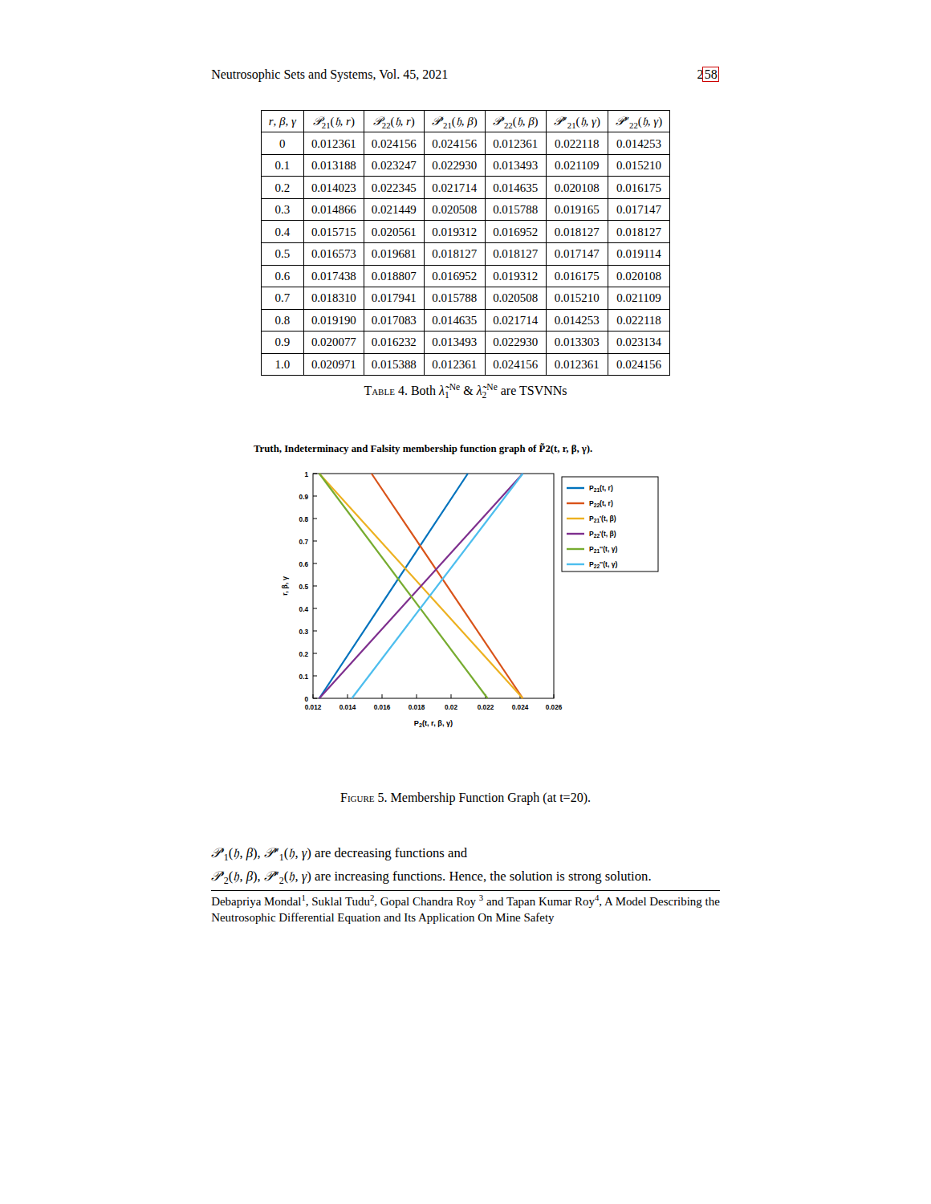Neutrosophic Sets and Systems, Vol. 45, 2021
258
| r , β , γ | 𝒫 21 ( 𝔥 , r ) | 𝒫 22 ( 𝔥 , r ) | 𝒫 ′ 21 ( 𝔥 , β ) | 𝒫 ′ 22 ( 𝔥 , β ) | 𝒫 ″ 21 ( 𝔥 , γ ) | 𝒫 ″ 22 ( 𝔥 , γ ) |
| --- | --- | --- | --- | --- | --- | --- |
| 0 | 0.012361 | 0.024156 | 0.024156 | 0.012361 | 0.022118 | 0.014253 |
| 0.1 | 0.013188 | 0.023247 | 0.022930 | 0.013493 | 0.021109 | 0.015210 |
| 0.2 | 0.014023 | 0.022345 | 0.021714 | 0.014635 | 0.020108 | 0.016175 |
| 0.3 | 0.014866 | 0.021449 | 0.020508 | 0.015788 | 0.019165 | 0.017147 |
| 0.4 | 0.015715 | 0.020561 | 0.019312 | 0.016952 | 0.018127 | 0.018127 |
| 0.5 | 0.016573 | 0.019681 | 0.018127 | 0.018127 | 0.017147 | 0.019114 |
| 0.6 | 0.017438 | 0.018807 | 0.016952 | 0.019312 | 0.016175 | 0.020108 |
| 0.7 | 0.018310 | 0.017941 | 0.015788 | 0.020508 | 0.015210 | 0.021109 |
| 0.8 | 0.019190 | 0.017083 | 0.014635 | 0.021714 | 0.014253 | 0.022118 |
| 0.9 | 0.020077 | 0.016232 | 0.013493 | 0.022930 | 0.013303 | 0.023134 |
| 1.0 | 0.020971 | 0.015388 | 0.012361 | 0.024156 | 0.012361 | 0.024156 |
Table 4. Both λ̃1Ne & λ̃2Ne are TSVNNs
Truth, Indeterminacy and Falsity membership function graph of P̃2(t, r, β, γ).
1 0.9 0.8 0.7 0.6 0.5 0.4 0.3 0.2 0.1 0 0.012 0.014 0.016 0.018 0.02 0.022 0.024 0.026 P2(t, r, β, γ) r, β, γ P21(t, r) P22(t, r) P21'(t, β) P22'(t, β) P21''(t, γ) P22''(t, γ)
Figure 5. Membership Function Graph (at t=20).
𝒫′1(𝔥, β), 𝒫″1(𝔥, γ) are decreasing functions and
𝒫′2(𝔥, β), 𝒫″2(𝔥, γ) are increasing functions. Hence, the solution is strong solution.
Debapriya Mondal1, Suklal Tudu2, Gopal Chandra Roy 3 and Tapan Kumar Roy4, A Model Describing the Neutrosophic Differential Equation and Its Application On Mine Safety